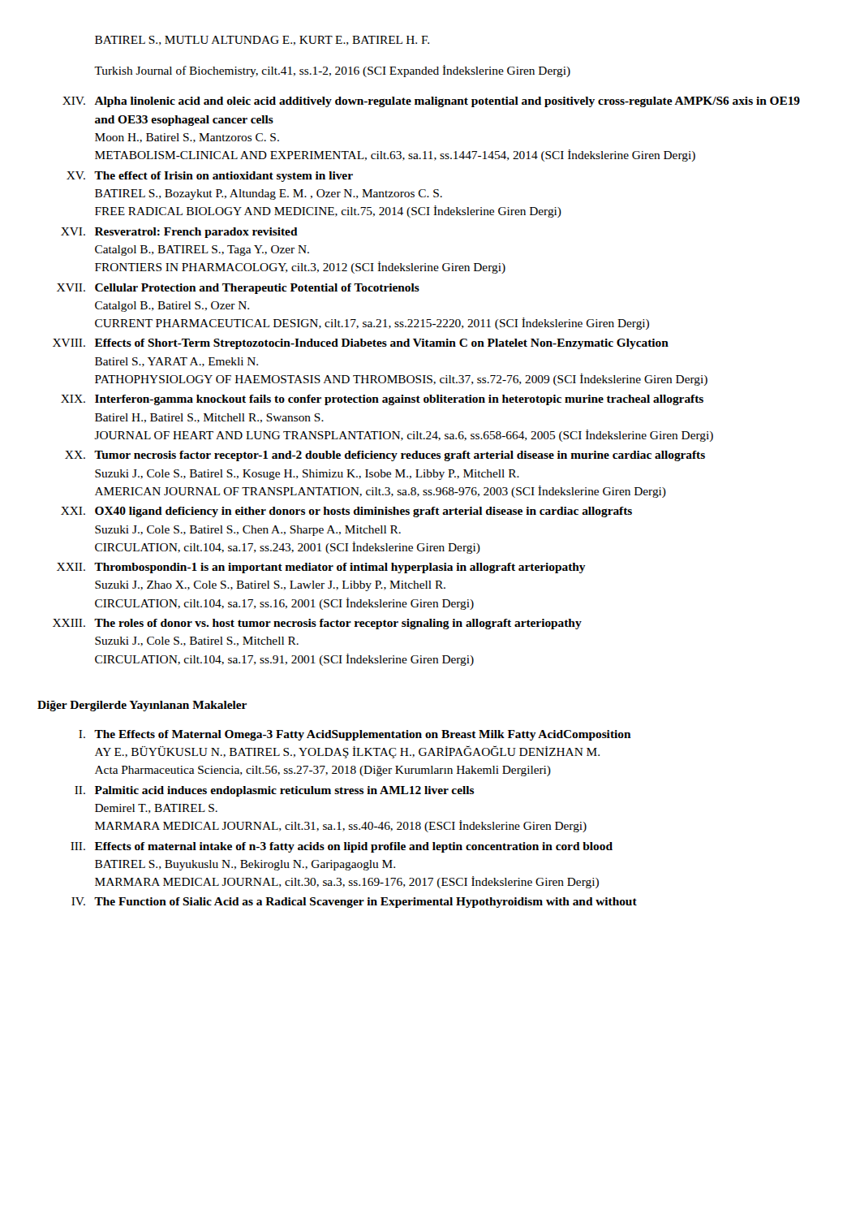BATIREL S., MUTLU ALTUNDAG E., KURT E., BATIREL H. F.
Turkish Journal of Biochemistry, cilt.41, ss.1-2, 2016 (SCI Expanded İndekslerine Giren Dergi)
XIV.
Alpha linolenic acid and oleic acid additively down-regulate malignant potential and positively cross-regulate AMPK/S6 axis in OE19 and OE33 esophageal cancer cells
Moon H., Batirel S., Mantzoros C. S.
METABOLISM-CLINICAL AND EXPERIMENTAL, cilt.63, sa.11, ss.1447-1454, 2014 (SCI İndekslerine Giren Dergi)
XV.
The effect of Irisin on antioxidant system in liver
BATIREL S., Bozaykut P., Altundag E. M. , Ozer N., Mantzoros C. S.
FREE RADICAL BIOLOGY AND MEDICINE, cilt.75, 2014 (SCI İndekslerine Giren Dergi)
XVI.
Resveratrol: French paradox revisited
Catalgol B., BATIREL S., Taga Y., Ozer N.
FRONTIERS IN PHARMACOLOGY, cilt.3, 2012 (SCI İndekslerine Giren Dergi)
XVII.
Cellular Protection and Therapeutic Potential of Tocotrienols
Catalgol B., Batirel S., Ozer N.
CURRENT PHARMACEUTICAL DESIGN, cilt.17, sa.21, ss.2215-2220, 2011 (SCI İndekslerine Giren Dergi)
XVIII.
Effects of Short-Term Streptozotocin-Induced Diabetes and Vitamin C on Platelet Non-Enzymatic Glycation
Batirel S., YARAT A., Emekli N.
PATHOPHYSIOLOGY OF HAEMOSTASIS AND THROMBOSIS, cilt.37, ss.72-76, 2009 (SCI İndekslerine Giren Dergi)
XIX.
Interferon-gamma knockout fails to confer protection against obliteration in heterotopic murine tracheal allografts
Batirel H., Batirel S., Mitchell R., Swanson S.
JOURNAL OF HEART AND LUNG TRANSPLANTATION, cilt.24, sa.6, ss.658-664, 2005 (SCI İndekslerine Giren Dergi)
XX.
Tumor necrosis factor receptor-1 and-2 double deficiency reduces graft arterial disease in murine cardiac allografts
Suzuki J., Cole S., Batirel S., Kosuge H., Shimizu K., Isobe M., Libby P., Mitchell R.
AMERICAN JOURNAL OF TRANSPLANTATION, cilt.3, sa.8, ss.968-976, 2003 (SCI İndekslerine Giren Dergi)
XXI.
OX40 ligand deficiency in either donors or hosts diminishes graft arterial disease in cardiac allografts
Suzuki J., Cole S., Batirel S., Chen A., Sharpe A., Mitchell R.
CIRCULATION, cilt.104, sa.17, ss.243, 2001 (SCI İndekslerine Giren Dergi)
XXII.
Thrombospondin-1 is an important mediator of intimal hyperplasia in allograft arteriopathy
Suzuki J., Zhao X., Cole S., Batirel S., Lawler J., Libby P., Mitchell R.
CIRCULATION, cilt.104, sa.17, ss.16, 2001 (SCI İndekslerine Giren Dergi)
XXIII.
The roles of donor vs. host tumor necrosis factor receptor signaling in allograft arteriopathy
Suzuki J., Cole S., Batirel S., Mitchell R.
CIRCULATION, cilt.104, sa.17, ss.91, 2001 (SCI İndekslerine Giren Dergi)
Diğer Dergilerde Yayınlanan Makaleler
I.
The Effects of Maternal Omega-3 Fatty AcidSupplementation on Breast Milk Fatty AcidComposition
AY E., BÜYÜKUSLU N., BATIREL S., YOLDAŞ İLKTAÇ H., GARİPAĞAOĞLU DENİZHAN M.
Acta Pharmaceutica Sciencia, cilt.56, ss.27-37, 2018 (Diğer Kurumların Hakemli Dergileri)
II.
Palmitic acid induces endoplasmic reticulum stress in AML12 liver cells
Demirel T., BATIREL S.
MARMARA MEDICAL JOURNAL, cilt.31, sa.1, ss.40-46, 2018 (ESCI İndekslerine Giren Dergi)
III.
Effects of maternal intake of n-3 fatty acids on lipid profile and leptin concentration in cord blood
BATIREL S., Buyukuslu N., Bekiroglu N., Garipagaoglu M.
MARMARA MEDICAL JOURNAL, cilt.30, sa.3, ss.169-176, 2017 (ESCI İndekslerine Giren Dergi)
IV.
The Function of Sialic Acid as a Radical Scavenger in Experimental Hypothyroidism with and without